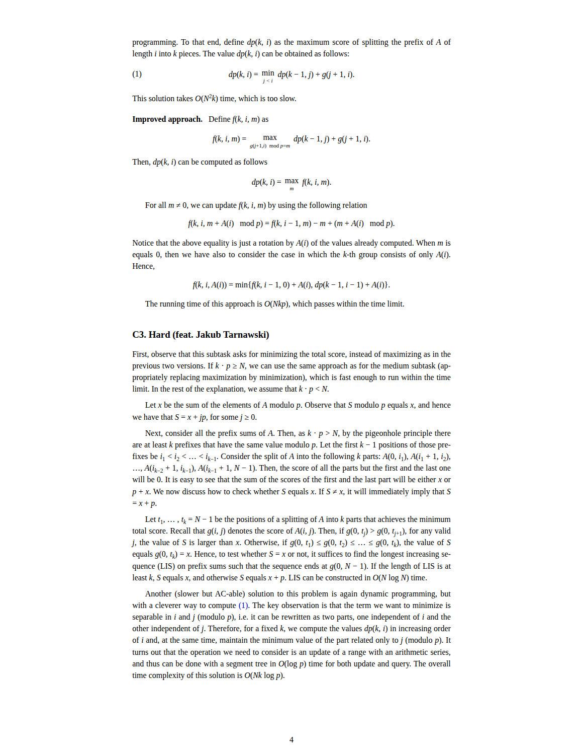programming. To that end, define dp(k, i) as the maximum score of splitting the prefix of A of length i into k pieces. The value dp(k, i) can be obtained as follows:
(1) dp(k, i) = min j < i dp(k − 1, j) + g(j + 1, i).
This solution takes O(N2k) time, which is too slow.
Improved approach. Define f(k, i, m) as
f(k, i, m) = max g(j+1,i) mod p=m dp(k − 1, j) + g(j + 1, i).
Then, dp(k, i) can be computed as follows
dp(k, i) = max m f(k, i, m).
For all m ≠ 0, we can update f(k, i, m) by using the following relation
f(k, i, m + A(i) mod p) = f(k, i − 1, m) − m + (m + A(i) mod p).
Notice that the above equality is just a rotation by A(i) of the values already computed. When m is equals 0, then we have also to consider the case in which the k-th group consists of only A(i). Hence,
f(k, i, A(i)) = min{f(k, i − 1, 0) + A(i), dp(k − 1, i − 1) + A(i)}.
The running time of this approach is O(Nkp), which passes within the time limit.
C3. Hard (feat. Jakub Tarnawski)
First, observe that this subtask asks for minimizing the total score, instead of maximizing as in the previous two versions. If k · p ≥ N, we can use the same approach as for the medium subtask (appropriately replacing maximization by minimization), which is fast enough to run within the time limit. In the rest of the explanation, we assume that k · p < N.
Let x be the sum of the elements of A modulo p. Observe that S modulo p equals x, and hence we have that S = x + jp, for some j ≥ 0.
Next, consider all the prefix sums of A. Then, as k · p > N, by the pigeonhole principle there are at least k prefixes that have the same value modulo p. Let the first k − 1 positions of those prefixes be i1 < i2 < … < ik−1. Consider the split of A into the following k parts: A(0, i1), A(i1 + 1, i2), …, A(ik−2 + 1, ik−1), A(ik−1 + 1, N − 1). Then, the score of all the parts but the first and the last one will be 0. It is easy to see that the sum of the scores of the first and the last part will be either x or p + x. We now discuss how to check whether S equals x. If S ≠ x, it will immediately imply that S = x + p.
Let t1, … , tk = N − 1 be the positions of a splitting of A into k parts that achieves the minimum total score. Recall that g(i, j) denotes the score of A(i, j). Then, if g(0, tj) > g(0, tj+1), for any valid j, the value of S is larger than x. Otherwise, if g(0, t1) ≤ g(0, t2) ≤ … ≤ g(0, tk), the value of S equals g(0, tk) = x. Hence, to test whether S = x or not, it suffices to find the longest increasing sequence (LIS) on prefix sums such that the sequence ends at g(0, N − 1). If the length of LIS is at least k, S equals x, and otherwise S equals x + p. LIS can be constructed in O(N log N) time.
Another (slower but AC-able) solution to this problem is again dynamic programming, but with a cleverer way to compute (1). The key observation is that the term we want to minimize is separable in i and j (modulo p), i.e. it can be rewritten as two parts, one independent of i and the other independent of j. Therefore, for a fixed k, we compute the values dp(k, i) in increasing order of i and, at the same time, maintain the minimum value of the part related only to j (modulo p). It turns out that the operation we need to consider is an update of a range with an arithmetic series, and thus can be done with a segment tree in O(log p) time for both update and query. The overall time complexity of this solution is O(Nk log p).
4